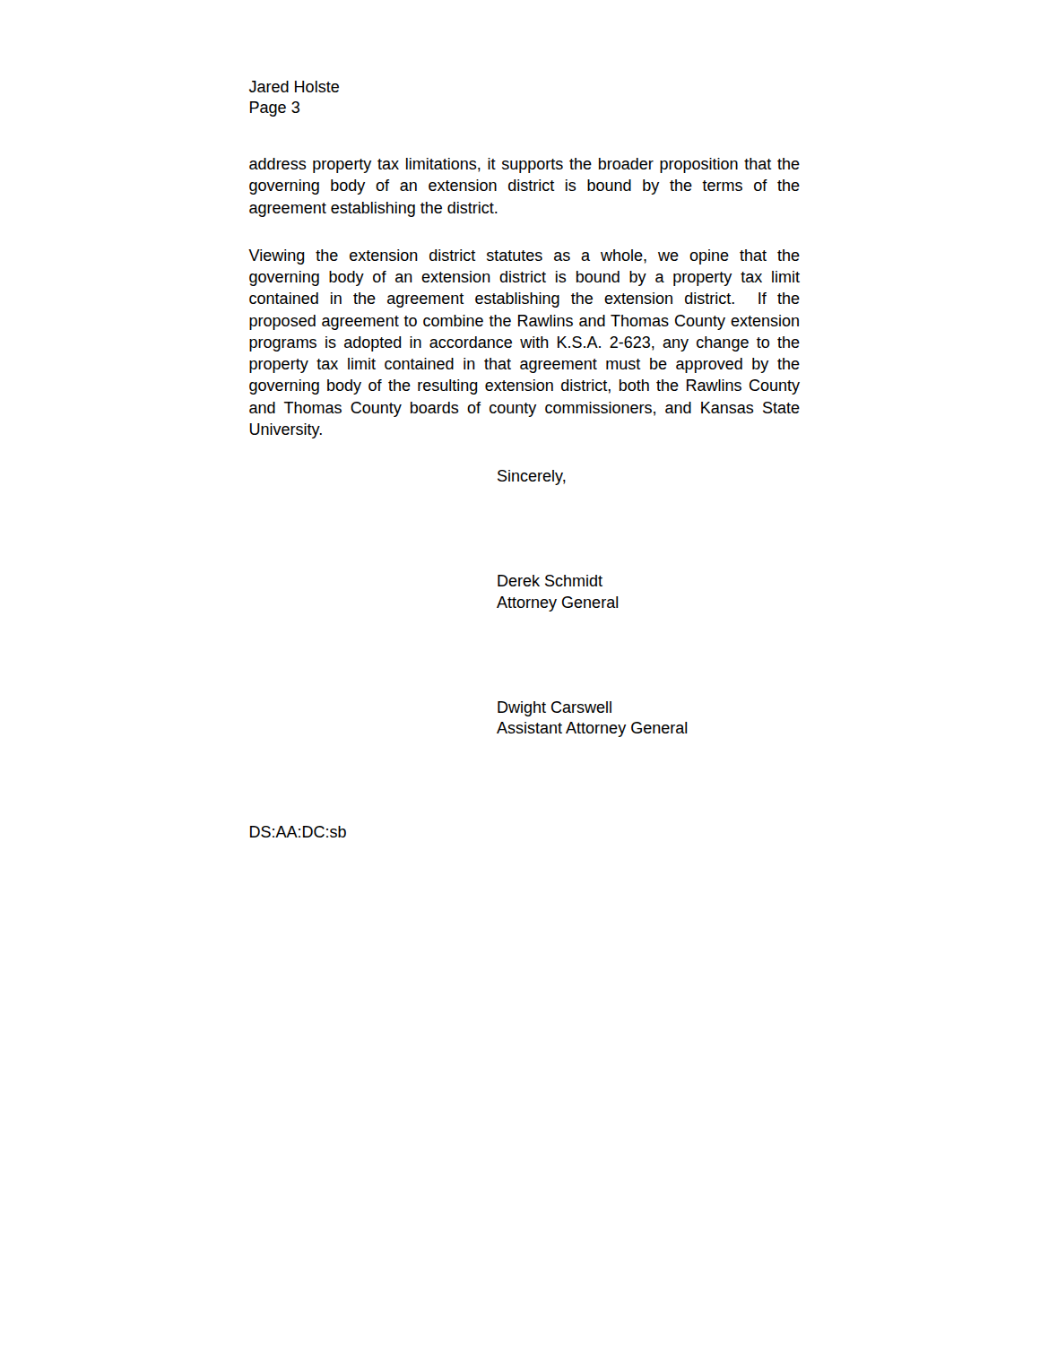Jared Holste
Page 3
address property tax limitations, it supports the broader proposition that the governing body of an extension district is bound by the terms of the agreement establishing the district.
Viewing the extension district statutes as a whole, we opine that the governing body of an extension district is bound by a property tax limit contained in the agreement establishing the extension district. If the proposed agreement to combine the Rawlins and Thomas County extension programs is adopted in accordance with K.S.A. 2-623, any change to the property tax limit contained in that agreement must be approved by the governing body of the resulting extension district, both the Rawlins County and Thomas County boards of county commissioners, and Kansas State University.
Sincerely,
Derek Schmidt
Attorney General
Dwight Carswell
Assistant Attorney General
DS:AA:DC:sb